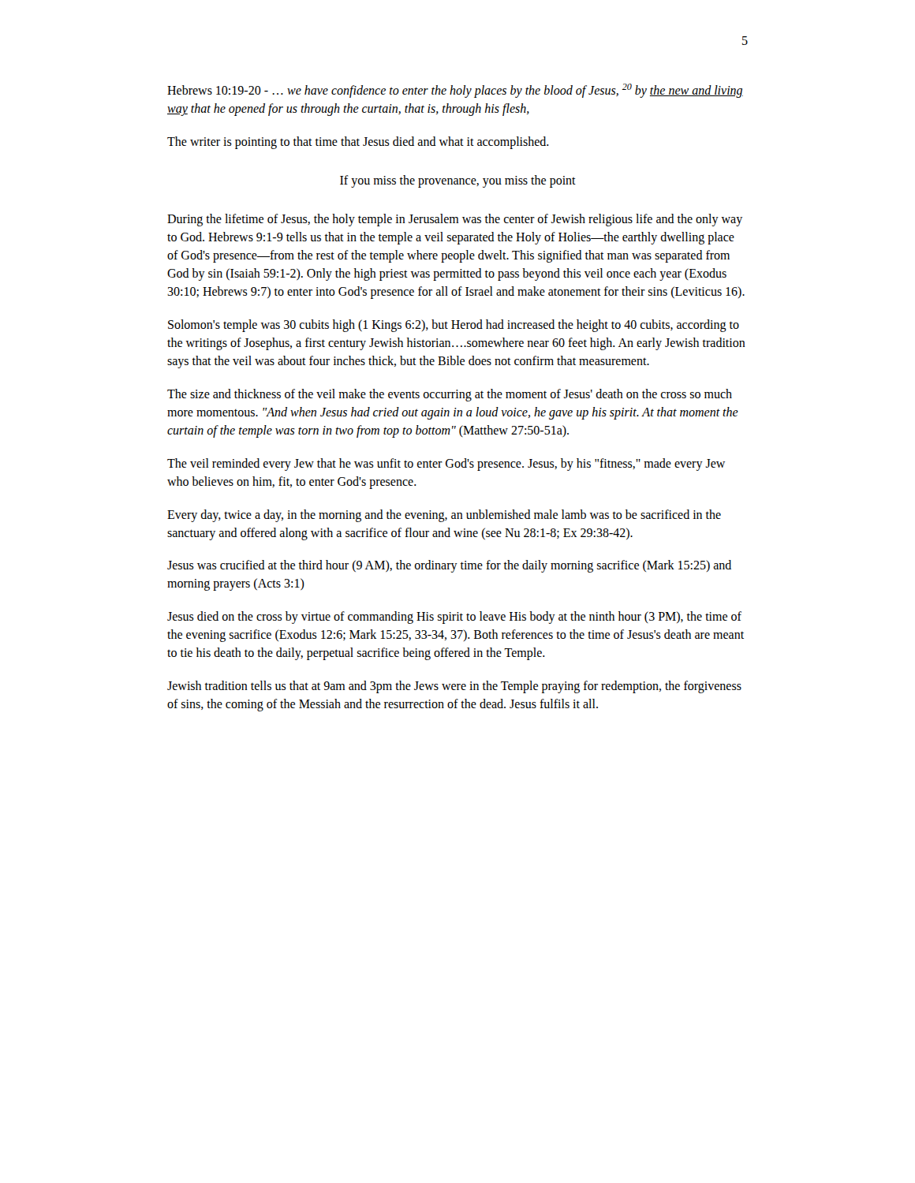5
Hebrews 10:19-20 - … we have confidence to enter the holy places by the blood of Jesus, 20 by the new and living way that he opened for us through the curtain, that is, through his flesh,
The writer is pointing to that time that Jesus died and what it accomplished.
If you miss the provenance, you miss the point
During the lifetime of Jesus, the holy temple in Jerusalem was the center of Jewish religious life and the only way to God. Hebrews 9:1-9 tells us that in the temple a veil separated the Holy of Holies—the earthly dwelling place of God's presence—from the rest of the temple where people dwelt. This signified that man was separated from God by sin (Isaiah 59:1-2). Only the high priest was permitted to pass beyond this veil once each year (Exodus 30:10; Hebrews 9:7) to enter into God's presence for all of Israel and make atonement for their sins (Leviticus 16).
Solomon's temple was 30 cubits high (1 Kings 6:2), but Herod had increased the height to 40 cubits, according to the writings of Josephus, a first century Jewish historian….somewhere near 60 feet high. An early Jewish tradition says that the veil was about four inches thick, but the Bible does not confirm that measurement.
The size and thickness of the veil make the events occurring at the moment of Jesus' death on the cross so much more momentous. "And when Jesus had cried out again in a loud voice, he gave up his spirit. At that moment the curtain of the temple was torn in two from top to bottom" (Matthew 27:50-51a).
The veil reminded every Jew that he was unfit to enter God's presence. Jesus, by his "fitness," made every Jew who believes on him, fit, to enter God's presence.
Every day, twice a day, in the morning and the evening, an unblemished male lamb was to be sacrificed in the sanctuary and offered along with a sacrifice of flour and wine (see Nu 28:1-8; Ex 29:38-42).
Jesus was crucified at the third hour (9 AM), the ordinary time for the daily morning sacrifice (Mark 15:25) and morning prayers (Acts 3:1)
Jesus died on the cross by virtue of commanding His spirit to leave His body at the ninth hour (3 PM), the time of the evening sacrifice (Exodus 12:6; Mark 15:25, 33-34, 37). Both references to the time of Jesus's death are meant to tie his death to the daily, perpetual sacrifice being offered in the Temple.
Jewish tradition tells us that at 9am and 3pm the Jews were in the Temple praying for redemption, the forgiveness of sins, the coming of the Messiah and the resurrection of the dead. Jesus fulfils it all.